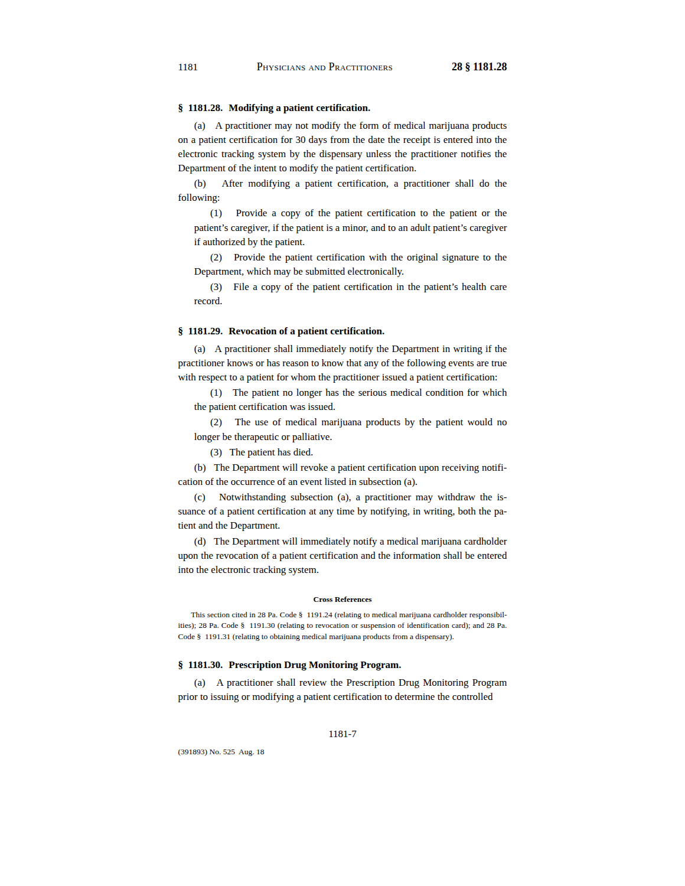1181 Physicians and Practitioners 28 § 1181.28
§ 1181.28. Modifying a patient certification.
(a) A practitioner may not modify the form of medical marijuana products on a patient certification for 30 days from the date the receipt is entered into the electronic tracking system by the dispensary unless the practitioner notifies the Department of the intent to modify the patient certification.
(b) After modifying a patient certification, a practitioner shall do the following:
(1) Provide a copy of the patient certification to the patient or the patient’s caregiver, if the patient is a minor, and to an adult patient’s caregiver if authorized by the patient.
(2) Provide the patient certification with the original signature to the Department, which may be submitted electronically.
(3) File a copy of the patient certification in the patient’s health care record.
§ 1181.29. Revocation of a patient certification.
(a) A practitioner shall immediately notify the Department in writing if the practitioner knows or has reason to know that any of the following events are true with respect to a patient for whom the practitioner issued a patient certification:
(1) The patient no longer has the serious medical condition for which the patient certification was issued.
(2) The use of medical marijuana products by the patient would no longer be therapeutic or palliative.
(3) The patient has died.
(b) The Department will revoke a patient certification upon receiving notification of the occurrence of an event listed in subsection (a).
(c) Notwithstanding subsection (a), a practitioner may withdraw the issuance of a patient certification at any time by notifying, in writing, both the patient and the Department.
(d) The Department will immediately notify a medical marijuana cardholder upon the revocation of a patient certification and the information shall be entered into the electronic tracking system.
Cross References
This section cited in 28 Pa. Code § 1191.24 (relating to medical marijuana cardholder responsibilities); 28 Pa. Code § 1191.30 (relating to revocation or suspension of identification card); and 28 Pa. Code § 1191.31 (relating to obtaining medical marijuana products from a dispensary).
§ 1181.30. Prescription Drug Monitoring Program.
(a) A practitioner shall review the Prescription Drug Monitoring Program prior to issuing or modifying a patient certification to determine the controlled
1181-7
(391893) No. 525 Aug. 18